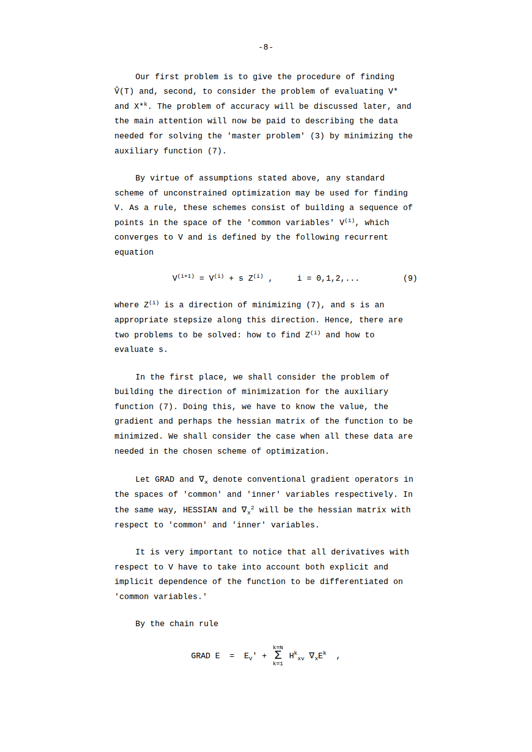-8-
Our first problem is to give the procedure of finding V̂(T) and, second, to consider the problem of evaluating V* and X*k. The problem of accuracy will be discussed later, and the main attention will now be paid to describing the data needed for solving the 'master problem' (3) by minimizing the auxiliary function (7).
By virtue of assumptions stated above, any standard scheme of unconstrained optimization may be used for finding V. As a rule, these schemes consist of building a sequence of points in the space of the 'common variables' V(i), which converges to V and is defined by the following recurrent equation
V(i+1) = V(i) + s Z(i) , i = 0,1,2,... (9)
where Z(i) is a direction of minimizing (7), and s is an appropriate stepsize along this direction. Hence, there are two problems to be solved: how to find Z(i) and how to evaluate s.
In the first place, we shall consider the problem of building the direction of minimization for the auxiliary function (7). Doing this, we have to know the value, the gradient and perhaps the hessian matrix of the function to be minimized. We shall consider the case when all these data are needed in the chosen scheme of optimization.
Let GRAD and ∇x denote conventional gradient operators in the spaces of 'common' and 'inner' variables respectively. In the same way, HESSIAN and ∇x2 will be the hessian matrix with respect to 'common' and 'inner' variables.
It is very important to notice that all derivatives with respect to V have to take into account both explicit and implicit dependence of the function to be differentiated on 'common variables.'
By the chain rule
GRAD E = EV' + k=N Σk=1 Hkxv ∇xEk ,